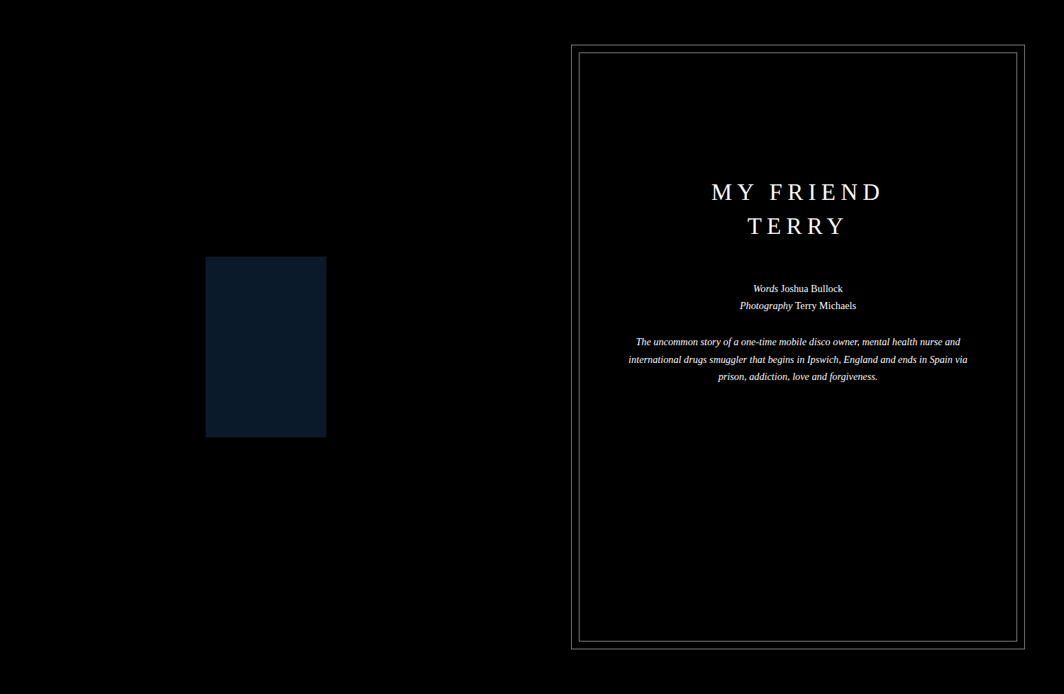My Friend
Terry
Words Joshua Bullock
Photography Terry Michaels
The uncommon story of a one-time mobile disco owner, mental health nurse and international drugs smuggler that begins in Ipswich, England and ends in Spain via prison, addiction, love and forgiveness.